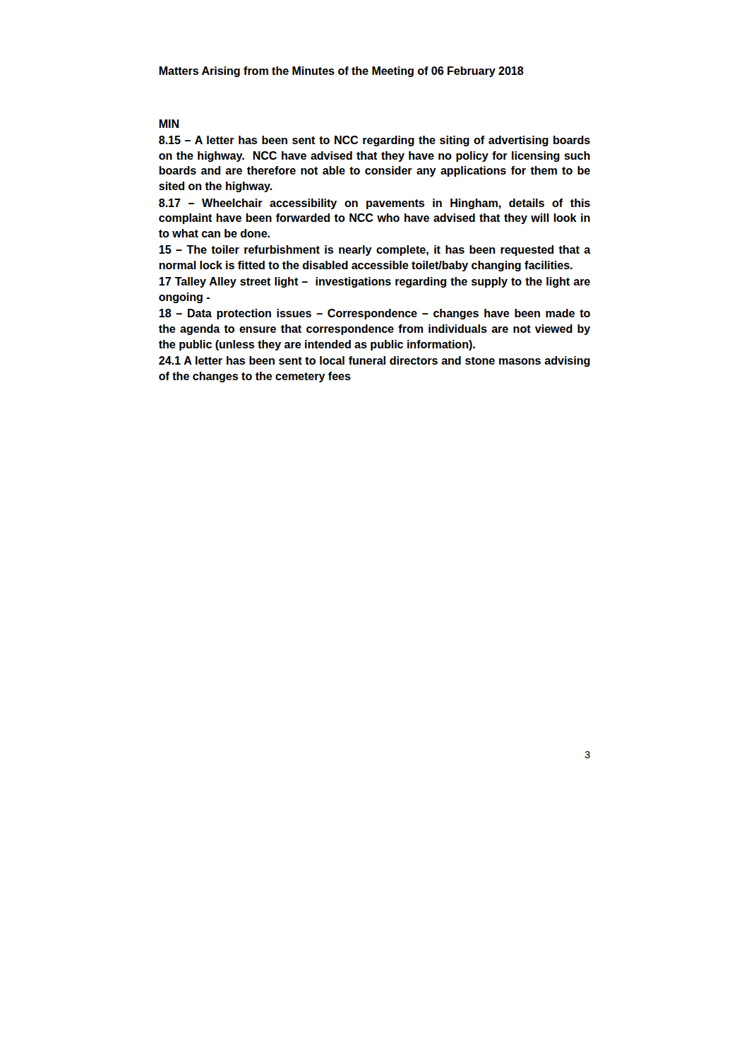Matters Arising from the Minutes of the Meeting of 06 February 2018
MIN
8.15 – A letter has been sent to NCC regarding the siting of advertising boards on the highway. NCC have advised that they have no policy for licensing such boards and are therefore not able to consider any applications for them to be sited on the highway.
8.17 – Wheelchair accessibility on pavements in Hingham, details of this complaint have been forwarded to NCC who have advised that they will look in to what can be done.
15 – The toiler refurbishment is nearly complete, it has been requested that a normal lock is fitted to the disabled accessible toilet/baby changing facilities.
17 Talley Alley street light – investigations regarding the supply to the light are ongoing -
18 – Data protection issues – Correspondence – changes have been made to the agenda to ensure that correspondence from individuals are not viewed by the public (unless they are intended as public information).
24.1 A letter has been sent to local funeral directors and stone masons advising of the changes to the cemetery fees
3